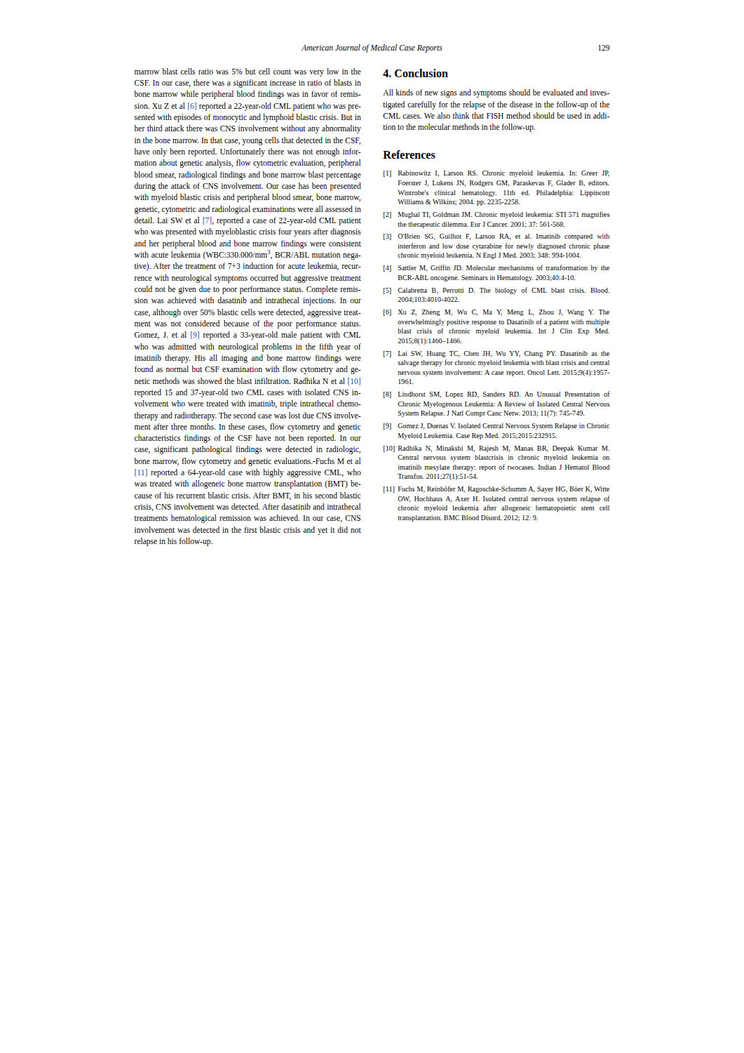American Journal of Medical Case Reports 129
marrow blast cells ratio was 5% but cell count was very low in the CSF. In our case, there was a significant increase in ratio of blasts in bone marrow while peripheral blood findings was in favor of remission. Xu Z et al [6] reported a 22-year-old CML patient who was presented with episodes of monocytic and lymphoid blastic crisis. But in her third attack there was CNS involvement without any abnormality in the bone marrow. In that case, young cells that detected in the CSF, have only been reported. Unfortunately there was not enough information about genetic analysis, flow cytometric evaluation, peripheral blood smear, radiological findings and bone marrow blast percentage during the attack of CNS involvement. Our case has been presented with myeloid blastic crisis and peripheral blood smear, bone marrow, genetic, cytometric and radiological examinations were all assessed in detail. Lai SW et al [7], reported a case of 22-year-old CML patient who was presented with myeloblastic crisis four years after diagnosis and her peripheral blood and bone marrow findings were consistent with acute leukemia (WBC:330.000/mm3, BCR/ABL mutation negative). After the treatment of 7+3 induction for acute leukemia, recurrence with neurological symptoms occurred but aggressive treatment could not be given due to poor performance status. Complete remission was achieved with dasatinib and intrathecal injections. In our case, although over 50% blastic cells were detected, aggressive treatment was not considered because of the poor performance status. Gomez, J. et al [9] reported a 33-year-old male patient with CML who was admitted with neurological problems in the fifth year of imatinib therapy. His all imaging and bone marrow findings were found as normal but CSF examination with flow cytometry and genetic methods was showed the blast infiltration. Radhika N et al [10] reported 15 and 37-year-old two CML cases with isolated CNS involvement who were treated with imatinib, triple intrathecal chemotherapy and radiotherapy. The second case was lost due CNS involvement after three months. In these cases, flow cytometry and genetic characteristics findings of the CSF have not been reported. In our case, significant pathological findings were detected in radiologic, bone marrow, flow cytometry and genetic evaluations. Fuchs M et al [11] reported a 64-year-old case with highly aggressive CML, who was treated with allogeneic bone marrow transplantation (BMT) because of his recurrent blastic crisis. After BMT, in his second blastic crisis, CNS involvement was detected. After dasatinib and intrathecal treatments hematological remission was achieved. In our case, CNS involvement was detected in the first blastic crisis and yet it did not relapse in his follow-up.
4. Conclusion
All kinds of new signs and symptoms should be evaluated and investigated carefully for the relapse of the disease in the follow-up of the CML cases. We also think that FISH method should be used in addition to the molecular methods in the follow-up.
References
[1] Rabinowitz I, Larson RS. Chronic myeloid leukemia. In: Greer JP, Foerster J, Lukens JN, Rodgers GM, Paraskevas F, Glader B, editors. Wintrobe's clinical hematology. 11th ed. Philadelphia: Lippincott Williams & Wilkins; 2004. pp. 2235-2258.
[2] Mughal TI, Goldman JM. Chronic myeloid leukemia: STI 571 magnifies the therapeutic dilemma. Eur J Cancer. 2001; 37: 561-568.
[3] O'Brien SG, Guilhot F, Larson RA, et al. Imatinib compared with interferon and low dose cytarabine for newly diagnosed chronic phase chronic myeloid leukemia. N Engl J Med. 2003; 348: 994-1004.
[4] Sattler M, Griffin JD. Molecular mechanisms of transformation by the BCR-ABL oncogene. Seminars in Hematology. 2003;40:4-10.
[5] Calabretta B, Perrotti D. The biology of CML blast crisis. Blood. 2004;103:4010-4022.
[6] Xu Z, Zheng M, Wu C, Ma Y, Meng L, Zhou J, Wang Y. The overwhelmingly positive response to Dasatinib of a patient with multiple blast crisis of chronic myeloid leukemia. Int J Clin Exp Med. 2015;8(1):1460–1466.
[7] Lai SW, Huang TC, Chen JH, Wu YY, Chang PY. Dasatinib as the salvage therapy for chronic myeloid leukemia with blast crisis and central nervous system involvement: A case report. Oncol Lett. 2015;9(4):1957-1961.
[8] Lindhorst SM, Lopez RD, Sanders RD. An Unusual Presentation of Chronic Myelogenous Leukemia: A Review of Isolated Central Nervous System Relapse. J Natl Compr Canc Netw. 2013; 11(7): 745-749.
[9] Gomez J, Duenas V. Isolated Central Nervous System Relapse in Chronic Myeloid Leukemia. Case Rep Med. 2015;2015:232915.
[10] Radhika N, Minakshi M, Rajesh M, Manas BR, Deepak Kumar M. Central nervous system blastcrisis in chronic myeloid leukemia on imatinib mesylate therapy: report of twocases. Indian J Hematol Blood Transfus. 2011;27(1):51-54.
[11] Fuchs M, Reinhöfer M, Ragoschke-Schumm A, Sayer HG, Böer K, Witte OW, Hochhaus A, Axer H. Isolated central nervous system relapse of chronic myeloid leukemia after allogeneic hematopoietic stem cell transplantation. BMC Blood Disord. 2012; 12: 9.